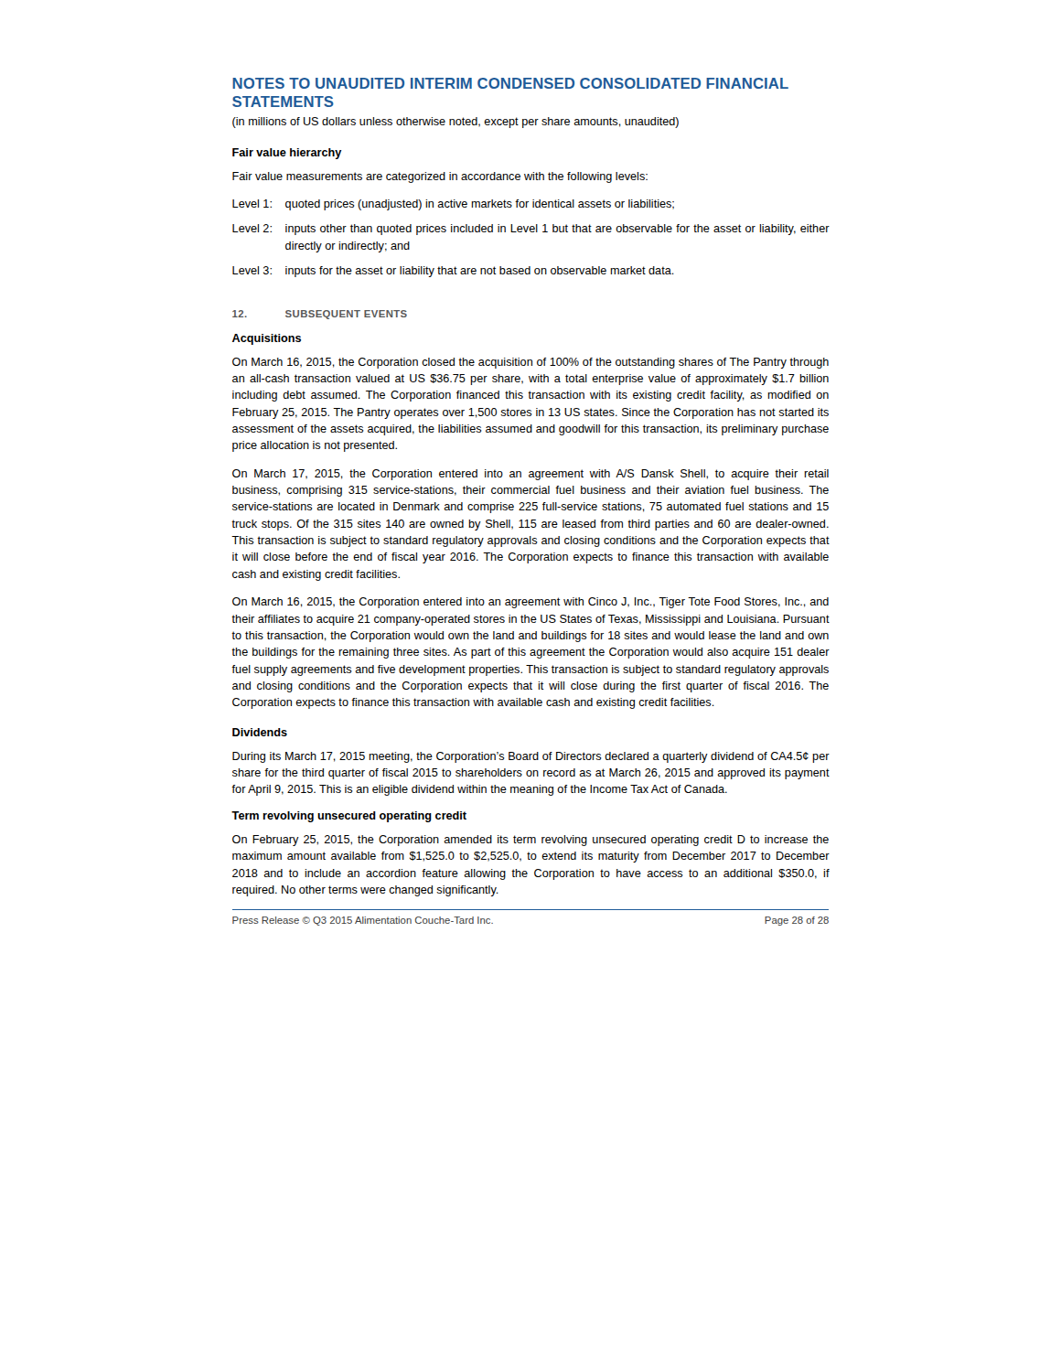NOTES TO UNAUDITED INTERIM CONDENSED CONSOLIDATED FINANCIAL STATEMENTS
(in millions of US dollars unless otherwise noted, except per share amounts, unaudited)
Fair value hierarchy
Fair value measurements are categorized in accordance with the following levels:
Level 1:
quoted prices (unadjusted) in active markets for identical assets or liabilities;
Level 2:
inputs other than quoted prices included in Level 1 but that are observable for the asset or liability, either directly or indirectly; and
Level 3:
inputs for the asset or liability that are not based on observable market data.
12.
SUBSEQUENT EVENTS
Acquisitions
On March 16, 2015, the Corporation closed the acquisition of 100% of the outstanding shares of The Pantry through an all-cash transaction valued at US $36.75 per share, with a total enterprise value of approximately $1.7 billion including debt assumed. The Corporation financed this transaction with its existing credit facility, as modified on February 25, 2015. The Pantry operates over 1,500 stores in 13 US states. Since the Corporation has not started its assessment of the assets acquired, the liabilities assumed and goodwill for this transaction, its preliminary purchase price allocation is not presented.
On March 17, 2015, the Corporation entered into an agreement with A/S Dansk Shell, to acquire their retail business, comprising 315 service-stations, their commercial fuel business and their aviation fuel business. The service-stations are located in Denmark and comprise 225 full-service stations, 75 automated fuel stations and 15 truck stops. Of the 315 sites 140 are owned by Shell, 115 are leased from third parties and 60 are dealer-owned. This transaction is subject to standard regulatory approvals and closing conditions and the Corporation expects that it will close before the end of fiscal year 2016. The Corporation expects to finance this transaction with available cash and existing credit facilities.
On March 16, 2015, the Corporation entered into an agreement with Cinco J, Inc., Tiger Tote Food Stores, Inc., and their affiliates to acquire 21 company-operated stores in the US States of Texas, Mississippi and Louisiana. Pursuant to this transaction, the Corporation would own the land and buildings for 18 sites and would lease the land and own the buildings for the remaining three sites. As part of this agreement the Corporation would also acquire 151 dealer fuel supply agreements and five development properties. This transaction is subject to standard regulatory approvals and closing conditions and the Corporation expects that it will close during the first quarter of fiscal 2016. The Corporation expects to finance this transaction with available cash and existing credit facilities.
Dividends
During its March 17, 2015 meeting, the Corporation’s Board of Directors declared a quarterly dividend of CA4.5¢ per share for the third quarter of fiscal 2015 to shareholders on record as at March 26, 2015 and approved its payment for April 9, 2015. This is an eligible dividend within the meaning of the Income Tax Act of Canada.
Term revolving unsecured operating credit
On February 25, 2015, the Corporation amended its term revolving unsecured operating credit D to increase the maximum amount available from $1,525.0 to $2,525.0, to extend its maturity from December 2017 to December 2018 and to include an accordion feature allowing the Corporation to have access to an additional $350.0, if required. No other terms were changed significantly.
Press Release © Q3 2015 Alimentation Couche-Tard Inc.
Page 28 of 28